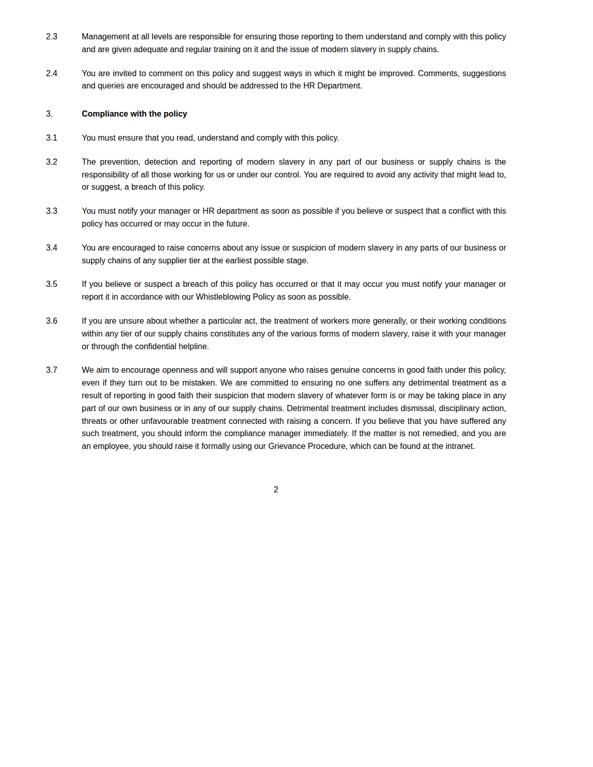2.3
Management at all levels are responsible for ensuring those reporting to them understand and comply with this policy and are given adequate and regular training on it and the issue of modern slavery in supply chains.
2.4
You are invited to comment on this policy and suggest ways in which it might be improved. Comments, suggestions and queries are encouraged and should be addressed to the HR Department.
3. Compliance with the policy
3.1
You must ensure that you read, understand and comply with this policy.
3.2
The prevention, detection and reporting of modern slavery in any part of our business or supply chains is the responsibility of all those working for us or under our control. You are required to avoid any activity that might lead to, or suggest, a breach of this policy.
3.3
You must notify your manager or HR department as soon as possible if you believe or suspect that a conflict with this policy has occurred or may occur in the future.
3.4
You are encouraged to raise concerns about any issue or suspicion of modern slavery in any parts of our business or supply chains of any supplier tier at the earliest possible stage.
3.5
If you believe or suspect a breach of this policy has occurred or that it may occur you must notify your manager or report it in accordance with our Whistleblowing Policy as soon as possible.
3.6
If you are unsure about whether a particular act, the treatment of workers more generally, or their working conditions within any tier of our supply chains constitutes any of the various forms of modern slavery, raise it with your manager or through the confidential helpline.
3.7
We aim to encourage openness and will support anyone who raises genuine concerns in good faith under this policy, even if they turn out to be mistaken. We are committed to ensuring no one suffers any detrimental treatment as a result of reporting in good faith their suspicion that modern slavery of whatever form is or may be taking place in any part of our own business or in any of our supply chains. Detrimental treatment includes dismissal, disciplinary action, threats or other unfavourable treatment connected with raising a concern. If you believe that you have suffered any such treatment, you should inform the compliance manager immediately. If the matter is not remedied, and you are an employee, you should raise it formally using our Grievance Procedure, which can be found at the intranet.
2